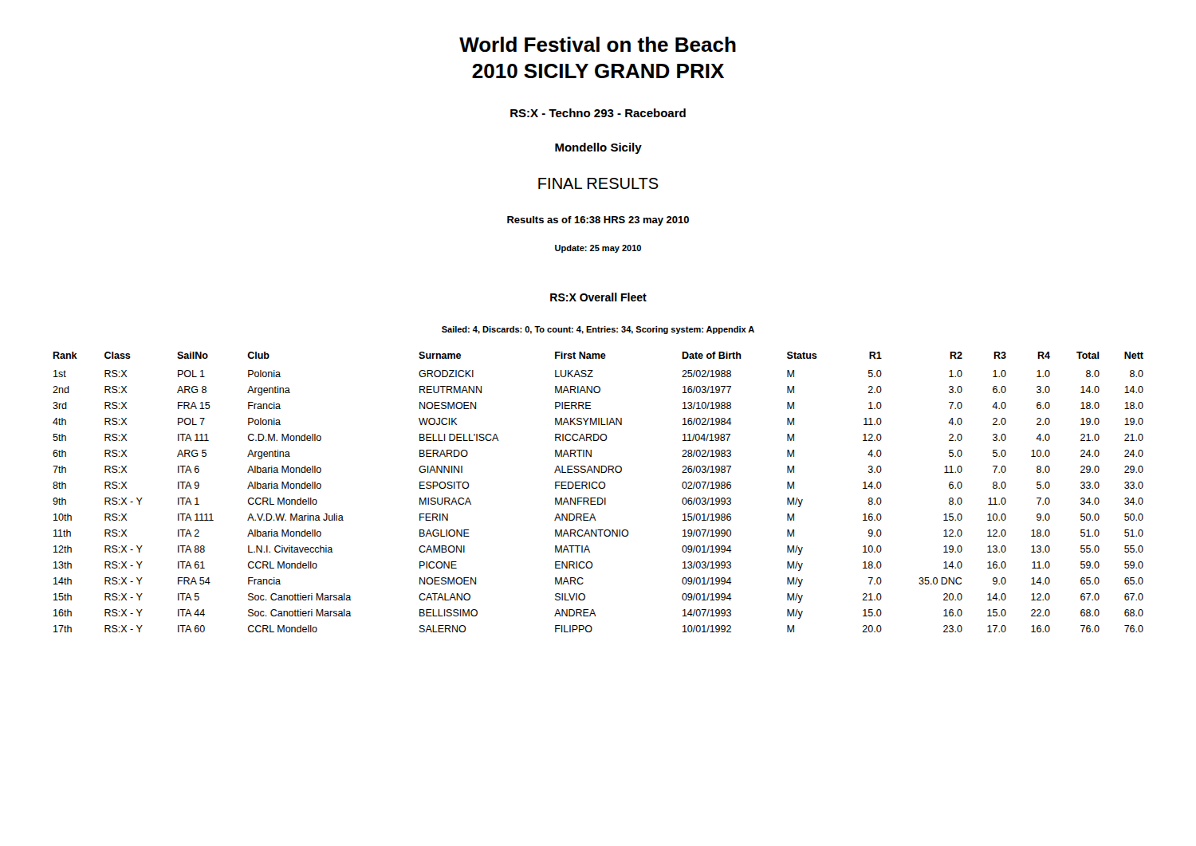World Festival on the Beach
2010 SICILY GRAND PRIX
RS:X - Techno 293 - Raceboard
Mondello Sicily
FINAL RESULTS
Results as of 16:38 HRS 23 may 2010
Update: 25 may 2010
RS:X Overall Fleet
Sailed: 4, Discards: 0, To count: 4, Entries: 34, Scoring system: Appendix A
| Rank | Class | SailNo | Club | Surname | First Name | Date of Birth | Status | R1 | R2 | R3 | R4 | Total | Nett |
| --- | --- | --- | --- | --- | --- | --- | --- | --- | --- | --- | --- | --- | --- |
| 1st | RS:X | POL 1 | Polonia | GRODZICKI | LUKASZ | 25/02/1988 | M | 5.0 | 1.0 | 1.0 | 1.0 | 8.0 | 8.0 |
| 2nd | RS:X | ARG 8 | Argentina | REUTRMANN | MARIANO | 16/03/1977 | M | 2.0 | 3.0 | 6.0 | 3.0 | 14.0 | 14.0 |
| 3rd | RS:X | FRA 15 | Francia | NOESMOEN | PIERRE | 13/10/1988 | M | 1.0 | 7.0 | 4.0 | 6.0 | 18.0 | 18.0 |
| 4th | RS:X | POL 7 | Polonia | WOJCIK | MAKSYMILIAN | 16/02/1984 | M | 11.0 | 4.0 | 2.0 | 2.0 | 19.0 | 19.0 |
| 5th | RS:X | ITA 111 | C.D.M. Mondello | BELLI DELL'ISCA | RICCARDO | 11/04/1987 | M | 12.0 | 2.0 | 3.0 | 4.0 | 21.0 | 21.0 |
| 6th | RS:X | ARG 5 | Argentina | BERARDO | MARTIN | 28/02/1983 | M | 4.0 | 5.0 | 5.0 | 10.0 | 24.0 | 24.0 |
| 7th | RS:X | ITA 6 | Albaria Mondello | GIANNINI | ALESSANDRO | 26/03/1987 | M | 3.0 | 11.0 | 7.0 | 8.0 | 29.0 | 29.0 |
| 8th | RS:X | ITA 9 | Albaria Mondello | ESPOSITO | FEDERICO | 02/07/1986 | M | 14.0 | 6.0 | 8.0 | 5.0 | 33.0 | 33.0 |
| 9th | RS:X - Y | ITA 1 | CCRL Mondello | MISURACA | MANFREDI | 06/03/1993 | M/y | 8.0 | 8.0 | 11.0 | 7.0 | 34.0 | 34.0 |
| 10th | RS:X | ITA 1111 | A.V.D.W. Marina Julia | FERIN | ANDREA | 15/01/1986 | M | 16.0 | 15.0 | 10.0 | 9.0 | 50.0 | 50.0 |
| 11th | RS:X | ITA 2 | Albaria Mondello | BAGLIONE | MARCANTONIO | 19/07/1990 | M | 9.0 | 12.0 | 12.0 | 18.0 | 51.0 | 51.0 |
| 12th | RS:X - Y | ITA 88 | L.N.I. Civitavecchia | CAMBONI | MATTIA | 09/01/1994 | M/y | 10.0 | 19.0 | 13.0 | 13.0 | 55.0 | 55.0 |
| 13th | RS:X - Y | ITA 61 | CCRL Mondello | PICONE | ENRICO | 13/03/1993 | M/y | 18.0 | 14.0 | 16.0 | 11.0 | 59.0 | 59.0 |
| 14th | RS:X - Y | FRA 54 | Francia | NOESMOEN | MARC | 09/01/1994 | M/y | 7.0 | 35.0 DNC | 9.0 | 14.0 | 65.0 | 65.0 |
| 15th | RS:X - Y | ITA 5 | Soc. Canottieri Marsala | CATALANO | SILVIO | 09/01/1994 | M/y | 21.0 | 20.0 | 14.0 | 12.0 | 67.0 | 67.0 |
| 16th | RS:X - Y | ITA 44 | Soc. Canottieri Marsala | BELLISSIMO | ANDREA | 14/07/1993 | M/y | 15.0 | 16.0 | 15.0 | 22.0 | 68.0 | 68.0 |
| 17th | RS:X - Y | ITA 60 | CCRL Mondello | SALERNO | FILIPPO | 10/01/1992 | M | 20.0 | 23.0 | 17.0 | 16.0 | 76.0 | 76.0 |